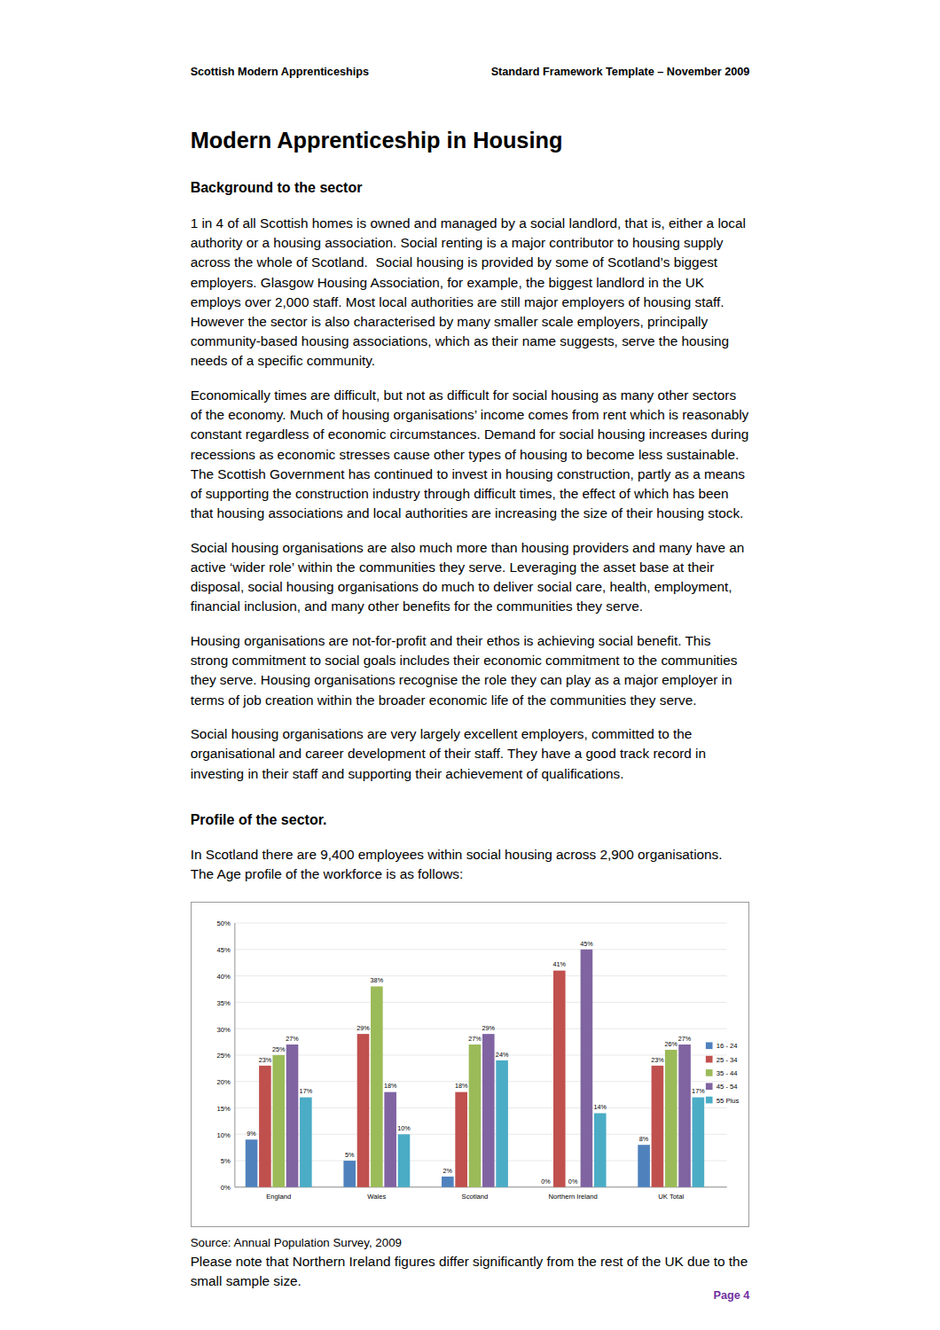Scottish Modern Apprenticeships
Standard Framework Template – November 2009
Modern Apprenticeship in Housing
Background to the sector
1 in 4 of all Scottish homes is owned and managed by a social landlord, that is, either a local authority or a housing association. Social renting is a major contributor to housing supply across the whole of Scotland. Social housing is provided by some of Scotland’s biggest employers. Glasgow Housing Association, for example, the biggest landlord in the UK employs over 2,000 staff. Most local authorities are still major employers of housing staff. However the sector is also characterised by many smaller scale employers, principally community-based housing associations, which as their name suggests, serve the housing needs of a specific community.
Economically times are difficult, but not as difficult for social housing as many other sectors of the economy. Much of housing organisations’ income comes from rent which is reasonably constant regardless of economic circumstances. Demand for social housing increases during recessions as economic stresses cause other types of housing to become less sustainable. The Scottish Government has continued to invest in housing construction, partly as a means of supporting the construction industry through difficult times, the effect of which has been that housing associations and local authorities are increasing the size of their housing stock.
Social housing organisations are also much more than housing providers and many have an active ‘wider role’ within the communities they serve. Leveraging the asset base at their disposal, social housing organisations do much to deliver social care, health, employment, financial inclusion, and many other benefits for the communities they serve.
Housing organisations are not-for-profit and their ethos is achieving social benefit. This strong commitment to social goals includes their economic commitment to the communities they serve. Housing organisations recognise the role they can play as a major employer in terms of job creation within the broader economic life of the communities they serve.
Social housing organisations are very largely excellent employers, committed to the organisational and career development of their staff. They have a good track record in investing in their staff and supporting their achievement of qualifications.
Profile of the sector.
In Scotland there are 9,400 employees within social housing across 2,900 organisations. The Age profile of the workforce is as follows:
50% 45% 40% 35% 30% 25% 20% 15% 10% 5% 0% 9% 23% 25% 27% 17% England 5% 29% 38% 18% 10% Wales 2% 18% 27% 29% 24% Scotland 0% 41% 0% 45% 14% Northern Ireland 8% 23% 26% 27% 17% UK Total 16 - 24 25 - 34 35 - 44 45 - 54 55 Plus
Source: Annual Population Survey, 2009
Please note that Northern Ireland figures differ significantly from the rest of the UK due to the small sample size.
Page 4